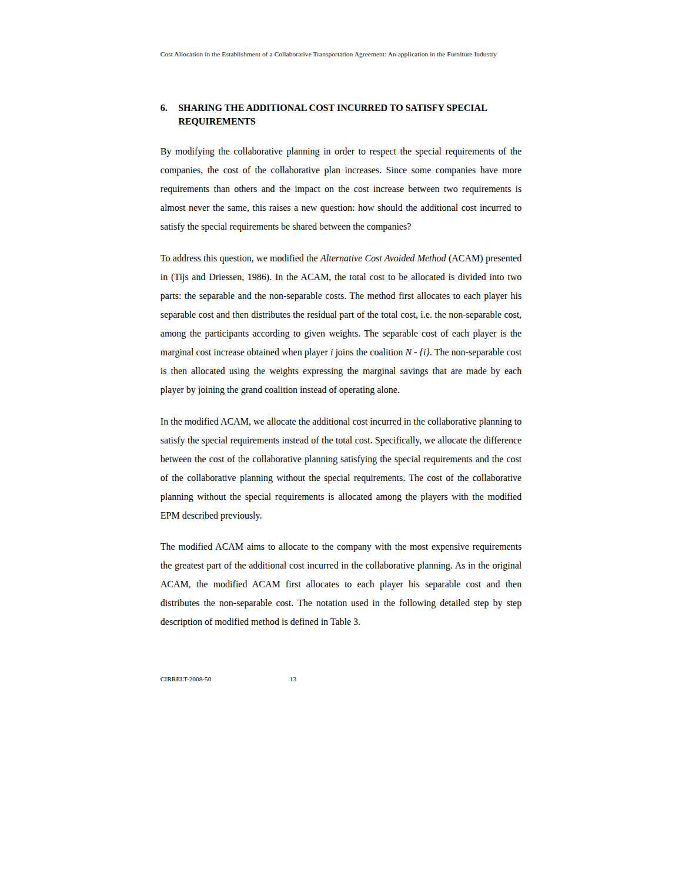Cost Allocation in the Establishment of a Collaborative Transportation Agreement: An application in the Furniture Industry
6. Sharing the additional cost incurred to satisfy special requirements
By modifying the collaborative planning in order to respect the special requirements of the companies, the cost of the collaborative plan increases. Since some companies have more requirements than others and the impact on the cost increase between two requirements is almost never the same, this raises a new question: how should the additional cost incurred to satisfy the special requirements be shared between the companies?
To address this question, we modified the Alternative Cost Avoided Method (ACAM) presented in (Tijs and Driessen, 1986). In the ACAM, the total cost to be allocated is divided into two parts: the separable and the non-separable costs. The method first allocates to each player his separable cost and then distributes the residual part of the total cost, i.e. the non-separable cost, among the participants according to given weights. The separable cost of each player is the marginal cost increase obtained when player i joins the coalition N - {i}. The non-separable cost is then allocated using the weights expressing the marginal savings that are made by each player by joining the grand coalition instead of operating alone.
In the modified ACAM, we allocate the additional cost incurred in the collaborative planning to satisfy the special requirements instead of the total cost. Specifically, we allocate the difference between the cost of the collaborative planning satisfying the special requirements and the cost of the collaborative planning without the special requirements. The cost of the collaborative planning without the special requirements is allocated among the players with the modified EPM described previously.
The modified ACAM aims to allocate to the company with the most expensive requirements the greatest part of the additional cost incurred in the collaborative planning. As in the original ACAM, the modified ACAM first allocates to each player his separable cost and then distributes the non-separable cost. The notation used in the following detailed step by step description of modified method is defined in Table 3.
CIRRELT-2008-50
13